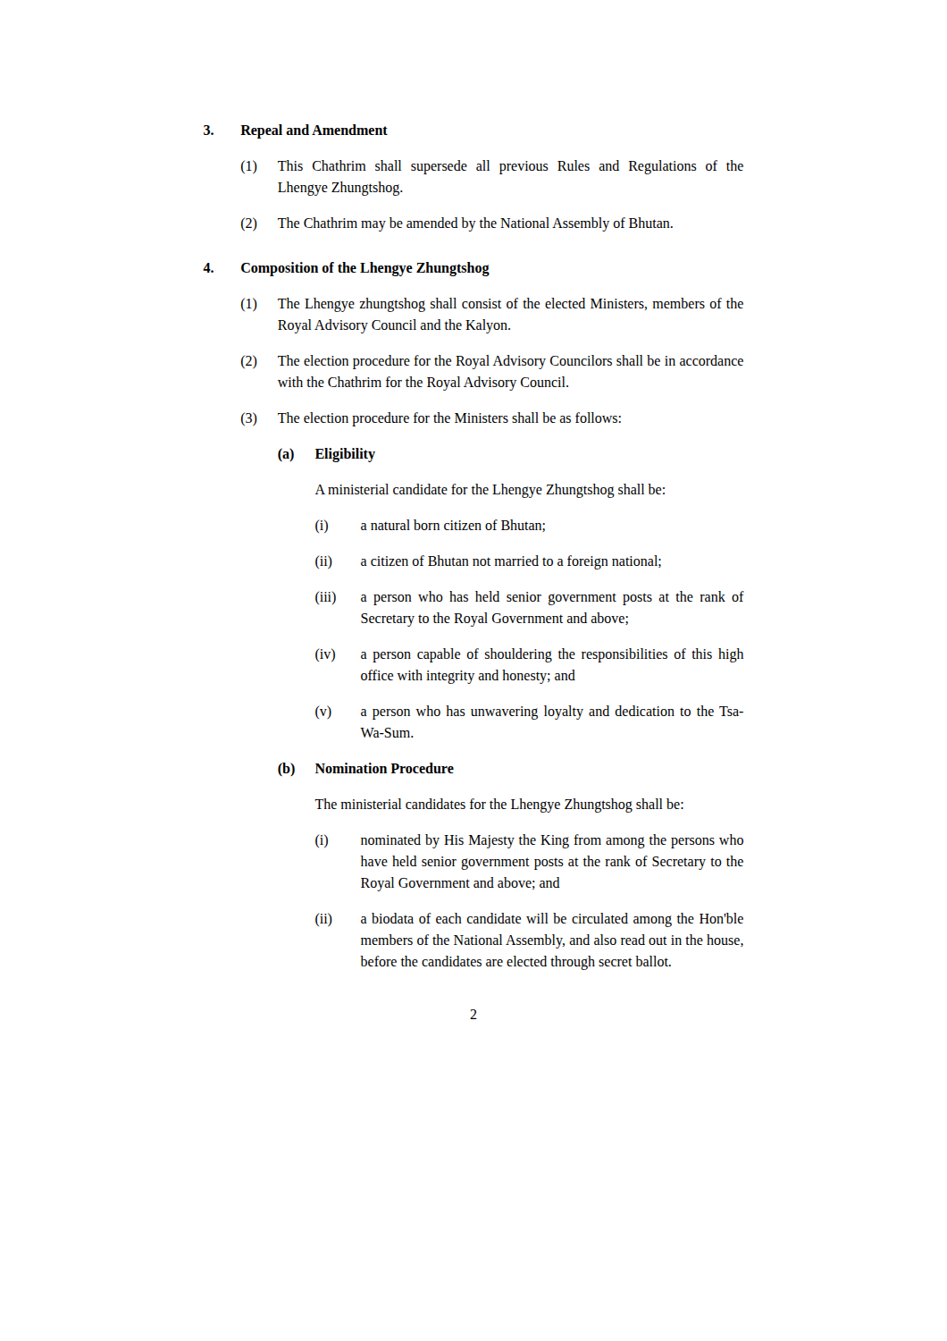3. Repeal and Amendment
(1) This Chathrim shall supersede all previous Rules and Regulations of the Lhengye Zhungtshog.
(2) The Chathrim may be amended by the National Assembly of Bhutan.
4. Composition of the Lhengye Zhungtshog
(1) The Lhengye zhungtshog shall consist of the elected Ministers, members of the Royal Advisory Council and the Kalyon.
(2) The election procedure for the Royal Advisory Councilors shall be in accordance with the Chathrim for the Royal Advisory Council.
(3) The election procedure for the Ministers shall be as follows:
(a) Eligibility
A ministerial candidate for the Lhengye Zhungtshog shall be:
(i) a natural born citizen of Bhutan;
(ii) a citizen of Bhutan not married to a foreign national;
(iii) a person who has held senior government posts at the rank of Secretary to the Royal Government and above;
(iv) a person capable of shouldering the responsibilities of this high office with integrity and honesty; and
(v) a person who has unwavering loyalty and dedication to the Tsa-Wa-Sum.
(b) Nomination Procedure
The ministerial candidates for the Lhengye Zhungtshog shall be:
(i) nominated by His Majesty the King from among the persons who have held senior government posts at the rank of Secretary to the Royal Government and above; and
(ii) a biodata of each candidate will be circulated among the Hon'ble members of the National Assembly, and also read out in the house, before the candidates are elected through secret ballot.
2